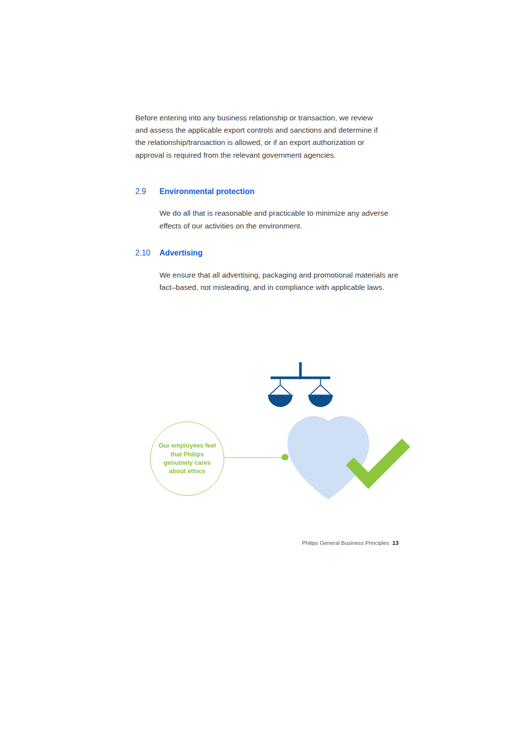Before entering into any business relationship or transaction, we review and assess the applicable export controls and sanctions and determine if the relationship/transaction is allowed, or if an export authorization or approval is required from the relevant government agencies.
2.9 Environmental protection
We do all that is reasonable and practicable to minimize any adverse effects of our activities on the environment.
2.10 Advertising
We ensure that all advertising, packaging and promotional materials are fact–based, not misleading, and in compliance with applicable laws.
Our employees feel that Philips genuinely cares about ethics
Philips General Business Principles 13